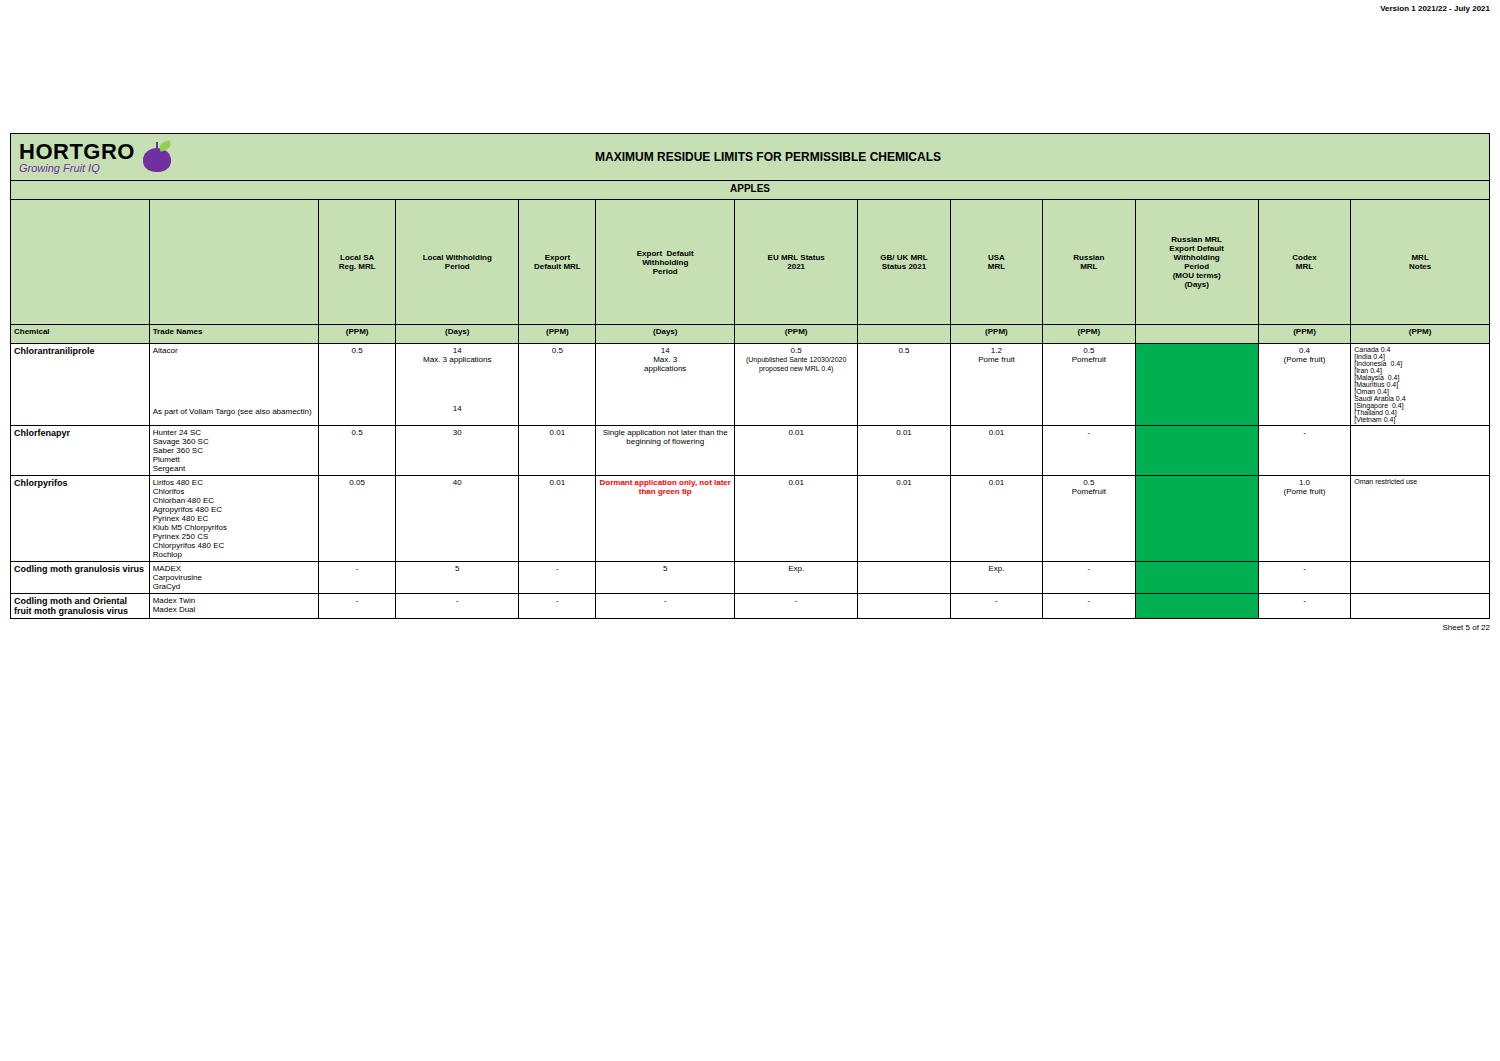Version 1 2021/22 - July 2021
HORTGRO
Growing Fruit IQ
MAXIMUM RESIDUE LIMITS FOR PERMISSIBLE CHEMICALS
| APPLES |
| --- |
| | | Local SA Reg. MRL | Local Withholding Period | Export Default MRL | Export Default Withholding Period | EU MRL Status 2021 | GB/ UK MRL Status 2021 | USA MRL | Russian MRL | Russian MRL Export Default Withholding Period (MOU terms) (Days) | Codex MRL | MRL Notes |
| Chemical | Trade Names | (PPM) | (Days) | (PPM) | (Days) | (PPM) | | (PPM) | (PPM) | | (PPM) | (PPM) |
| Chlorantraniliprole | Altacor As part of Voliam Targo (see also abamectin) | 0.5 | 14 Max. 3 applications 14 | 0.5 | 14 Max. 3 applications | 0.5 (Unpublished Sante 12030/2020 proposed new MRL 0.4) | 0.5 | 1.2 Pome fruit | 0.5 Pomefruit | | 0.4 (Pome fruit) | Canada 0.4 [India 0.4] [Indonesia 0.4] [Iran 0.4] [Malaysia 0.4] [Mauritius 0.4] [Oman 0.4] Saudi Arabia 0.4 [Singapore 0.4] [Thailand 0.4] [Vietnam 0.4] |
| Chlorfenapyr | Hunter 24 SC Savage 360 SC Saber 360 SC Plumett Sergeant | 0.5 | 30 | 0.01 | Single application not later than the beginning of flowering | 0.01 | 0.01 | 0.01 | - | | - | |
| Chlorpyrifos | Lirifos 480 EC Chlorifos Chlorban 480 EC Agropyrifos 480 EC Pyrinex 480 EC Klub M5 Chlorpyrifos Pyrinex 250 CS Chlorpyrifos 480 EC Rochlop | 0.05 | 40 | 0.01 | Dormant application only, not later than green tip | 0.01 | 0.01 | 0.01 | 0.5 Pomefruit | | 1.0 (Pome fruit) | Oman restricted use |
| Codling moth granulosis virus | MADEX Carpovirusine GraCyd | - | 5 | - | 5 | Exp. | | Exp. | - | | - | |
| Codling moth and Oriental fruit moth granulosis virus | Madex Twin Madex Dual | - | - | - | - | - | | - | - | | - | |
Sheet 5 of 22